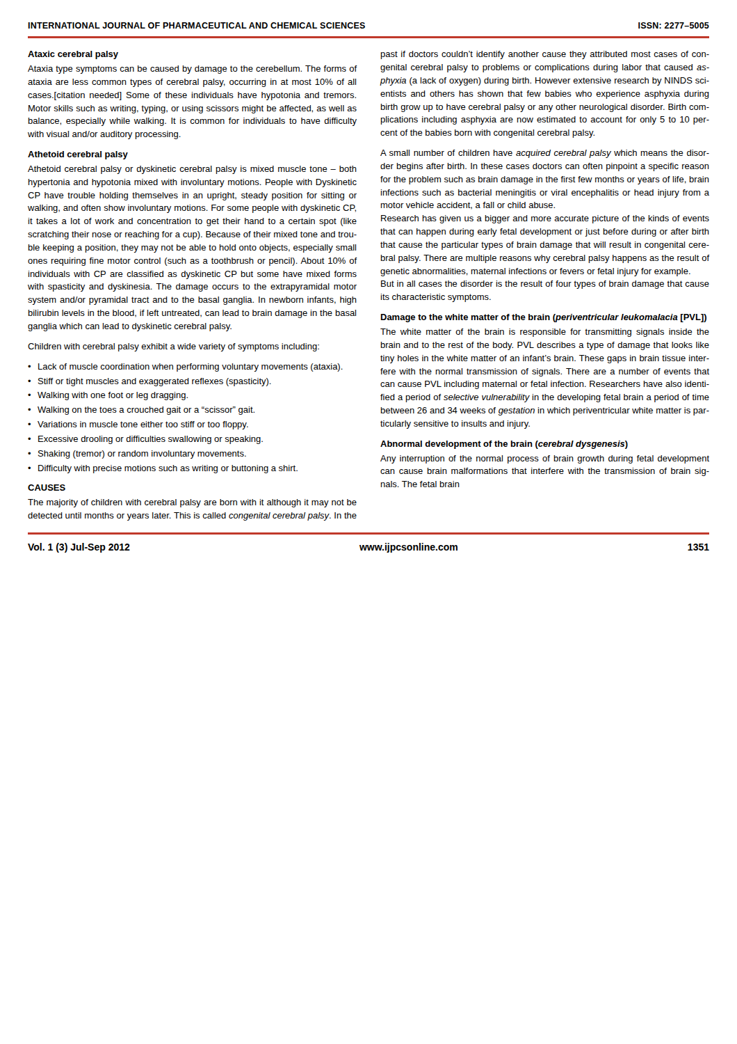INTERNATIONAL JOURNAL OF PHARMACEUTICAL AND CHEMICAL SCIENCES ISSN: 2277–5005
Ataxic cerebral palsy
Ataxia type symptoms can be caused by damage to the cerebellum. The forms of ataxia are less common types of cerebral palsy, occurring in at most 10% of all cases.[citation needed] Some of these individuals have hypotonia and tremors. Motor skills such as writing, typing, or using scissors might be affected, as well as balance, especially while walking. It is common for individuals to have difficulty with visual and/or auditory processing.
Athetoid cerebral palsy
Athetoid cerebral palsy or dyskinetic cerebral palsy is mixed muscle tone – both hypertonia and hypotonia mixed with involuntary motions. People with Dyskinetic CP have trouble holding themselves in an upright, steady position for sitting or walking, and often show involuntary motions. For some people with dyskinetic CP, it takes a lot of work and concentration to get their hand to a certain spot (like scratching their nose or reaching for a cup). Because of their mixed tone and trouble keeping a position, they may not be able to hold onto objects, especially small ones requiring fine motor control (such as a toothbrush or pencil). About 10% of individuals with CP are classified as dyskinetic CP but some have mixed forms with spasticity and dyskinesia. The damage occurs to the extrapyramidal motor system and/or pyramidal tract and to the basal ganglia. In newborn infants, high bilirubin levels in the blood, if left untreated, can lead to brain damage in the basal ganglia which can lead to dyskinetic cerebral palsy.
Children with cerebral palsy exhibit a wide variety of symptoms including:
Lack of muscle coordination when performing voluntary movements (ataxia).
Stiff or tight muscles and exaggerated reflexes (spasticity).
Walking with one foot or leg dragging.
Walking on the toes a crouched gait or a “scissor” gait.
Variations in muscle tone either too stiff or too floppy.
Excessive drooling or difficulties swallowing or speaking.
Shaking (tremor) or random involuntary movements.
Difficulty with precise motions such as writing or buttoning a shirt.
Causes
The majority of children with cerebral palsy are born with it although it may not be detected until months or years later. This is called congenital cerebral palsy. In the past if doctors couldn’t identify another cause they attributed most cases of congenital cerebral palsy to problems or complications during labor that caused asphyxia (a lack of oxygen) during birth. However extensive research by NINDS scientists and others has shown that few babies who experience asphyxia during birth grow up to have cerebral palsy or any other neurological disorder. Birth complications including asphyxia are now estimated to account for only 5 to 10 percent of the babies born with congenital cerebral palsy.
A small number of children have acquired cerebral palsy which means the disorder begins after birth. In these cases doctors can often pinpoint a specific reason for the problem such as brain damage in the first few months or years of life, brain infections such as bacterial meningitis or viral encephalitis or head injury from a motor vehicle accident, a fall or child abuse.
Research has given us a bigger and more accurate picture of the kinds of events that can happen during early fetal development or just before during or after birth that cause the particular types of brain damage that will result in congenital cerebral palsy. There are multiple reasons why cerebral palsy happens as the result of genetic abnormalities, maternal infections or fevers or fetal injury for example.
But in all cases the disorder is the result of four types of brain damage that cause its characteristic symptoms.
Damage to the white matter of the brain (periventricular leukomalacia [PVL])
The white matter of the brain is responsible for transmitting signals inside the brain and to the rest of the body. PVL describes a type of damage that looks like tiny holes in the white matter of an infant’s brain. These gaps in brain tissue interfere with the normal transmission of signals. There are a number of events that can cause PVL including maternal or fetal infection. Researchers have also identified a period of selective vulnerability in the developing fetal brain a period of time between 26 and 34 weeks of gestation in which periventricular white matter is particularly sensitive to insults and injury.
Abnormal development of the brain (cerebral dysgenesis)
Any interruption of the normal process of brain growth during fetal development can cause brain malformations that interfere with the transmission of brain signals. The fetal brain
Vol. 1 (3) Jul-Sep 2012 www.ijpcsonline.com 1351